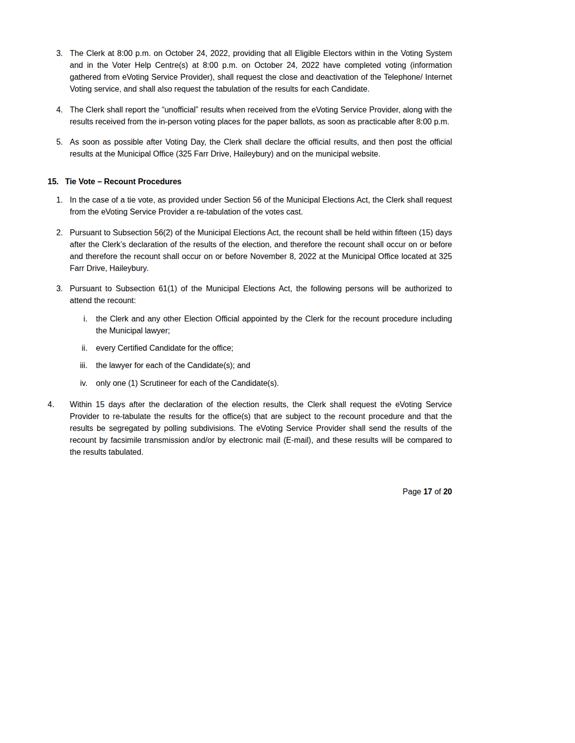The Clerk at 8:00 p.m. on October 24, 2022, providing that all Eligible Electors within in the Voting System and in the Voter Help Centre(s) at 8:00 p.m. on October 24, 2022 have completed voting (information gathered from eVoting Service Provider), shall request the close and deactivation of the Telephone/ Internet Voting service, and shall also request the tabulation of the results for each Candidate.
The Clerk shall report the “unofficial” results when received from the eVoting Service Provider, along with the results received from the in-person voting places for the paper ballots, as soon as practicable after 8:00 p.m.
As soon as possible after Voting Day, the Clerk shall declare the official results, and then post the official results at the Municipal Office (325 Farr Drive, Haileybury) and on the municipal website.
15. Tie Vote – Recount Procedures
In the case of a tie vote, as provided under Section 56 of the Municipal Elections Act, the Clerk shall request from the eVoting Service Provider a re-tabulation of the votes cast.
Pursuant to Subsection 56(2) of the Municipal Elections Act, the recount shall be held within fifteen (15) days after the Clerk’s declaration of the results of the election, and therefore the recount shall occur on or before and therefore the recount shall occur on or before November 8, 2022 at the Municipal Office located at 325 Farr Drive, Haileybury.
Pursuant to Subsection 61(1) of the Municipal Elections Act, the following persons will be authorized to attend the recount:
the Clerk and any other Election Official appointed by the Clerk for the recount procedure including the Municipal lawyer;
every Certified Candidate for the office;
the lawyer for each of the Candidate(s); and
only one (1) Scrutineer for each of the Candidate(s).
4. Within 15 days after the declaration of the election results, the Clerk shall request the eVoting Service Provider to re-tabulate the results for the office(s) that are subject to the recount procedure and that the results be segregated by polling subdivisions. The eVoting Service Provider shall send the results of the recount by facsimile transmission and/or by electronic mail (E-mail), and these results will be compared to the results tabulated.
Page 17 of 20